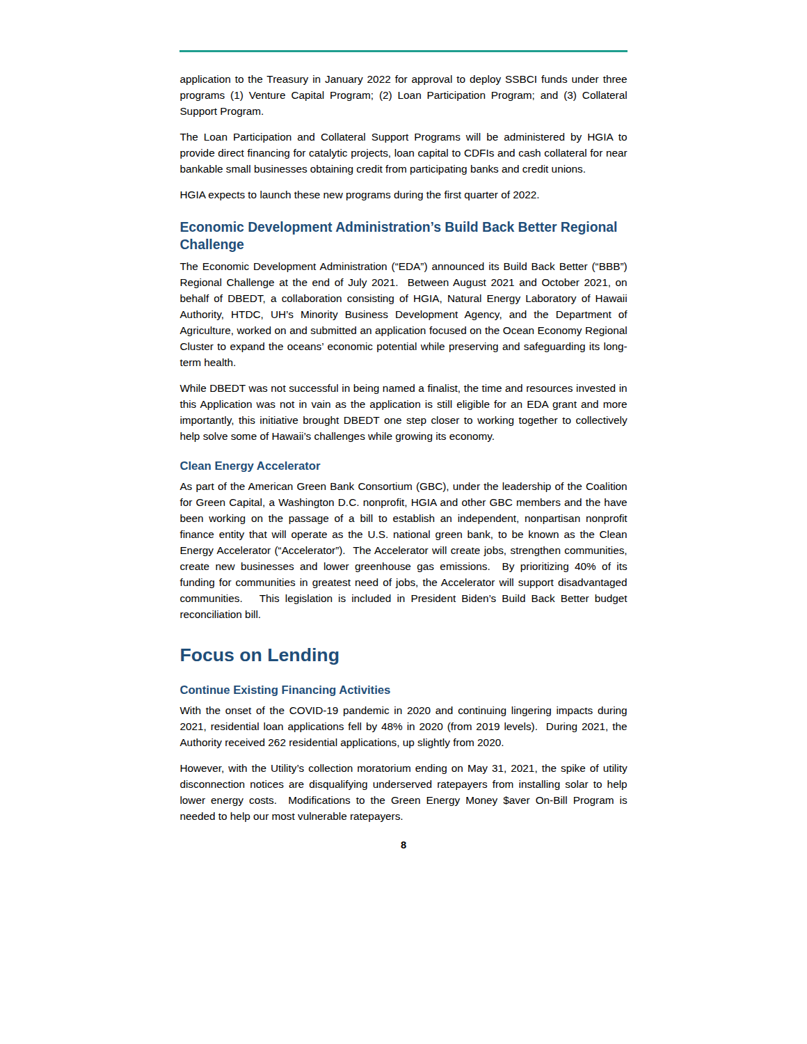application to the Treasury in January 2022 for approval to deploy SSBCI funds under three programs (1) Venture Capital Program; (2) Loan Participation Program; and (3) Collateral Support Program.
The Loan Participation and Collateral Support Programs will be administered by HGIA to provide direct financing for catalytic projects, loan capital to CDFIs and cash collateral for near bankable small businesses obtaining credit from participating banks and credit unions.
HGIA expects to launch these new programs during the first quarter of 2022.
Economic Development Administration’s Build Back Better Regional Challenge
The Economic Development Administration (“EDA”) announced its Build Back Better (“BBB”) Regional Challenge at the end of July 2021. Between August 2021 and October 2021, on behalf of DBEDT, a collaboration consisting of HGIA, Natural Energy Laboratory of Hawaii Authority, HTDC, UH’s Minority Business Development Agency, and the Department of Agriculture, worked on and submitted an application focused on the Ocean Economy Regional Cluster to expand the oceans’ economic potential while preserving and safeguarding its long-term health.
While DBEDT was not successful in being named a finalist, the time and resources invested in this Application was not in vain as the application is still eligible for an EDA grant and more importantly, this initiative brought DBEDT one step closer to working together to collectively help solve some of Hawaii’s challenges while growing its economy.
Clean Energy Accelerator
As part of the American Green Bank Consortium (GBC), under the leadership of the Coalition for Green Capital, a Washington D.C. nonprofit, HGIA and other GBC members and the have been working on the passage of a bill to establish an independent, nonpartisan nonprofit finance entity that will operate as the U.S. national green bank, to be known as the Clean Energy Accelerator (“Accelerator”). The Accelerator will create jobs, strengthen communities, create new businesses and lower greenhouse gas emissions. By prioritizing 40% of its funding for communities in greatest need of jobs, the Accelerator will support disadvantaged communities. This legislation is included in President Biden’s Build Back Better budget reconciliation bill.
Focus on Lending
Continue Existing Financing Activities
With the onset of the COVID-19 pandemic in 2020 and continuing lingering impacts during 2021, residential loan applications fell by 48% in 2020 (from 2019 levels). During 2021, the Authority received 262 residential applications, up slightly from 2020.
However, with the Utility’s collection moratorium ending on May 31, 2021, the spike of utility disconnection notices are disqualifying underserved ratepayers from installing solar to help lower energy costs. Modifications to the Green Energy Money $aver On-Bill Program is needed to help our most vulnerable ratepayers.
8